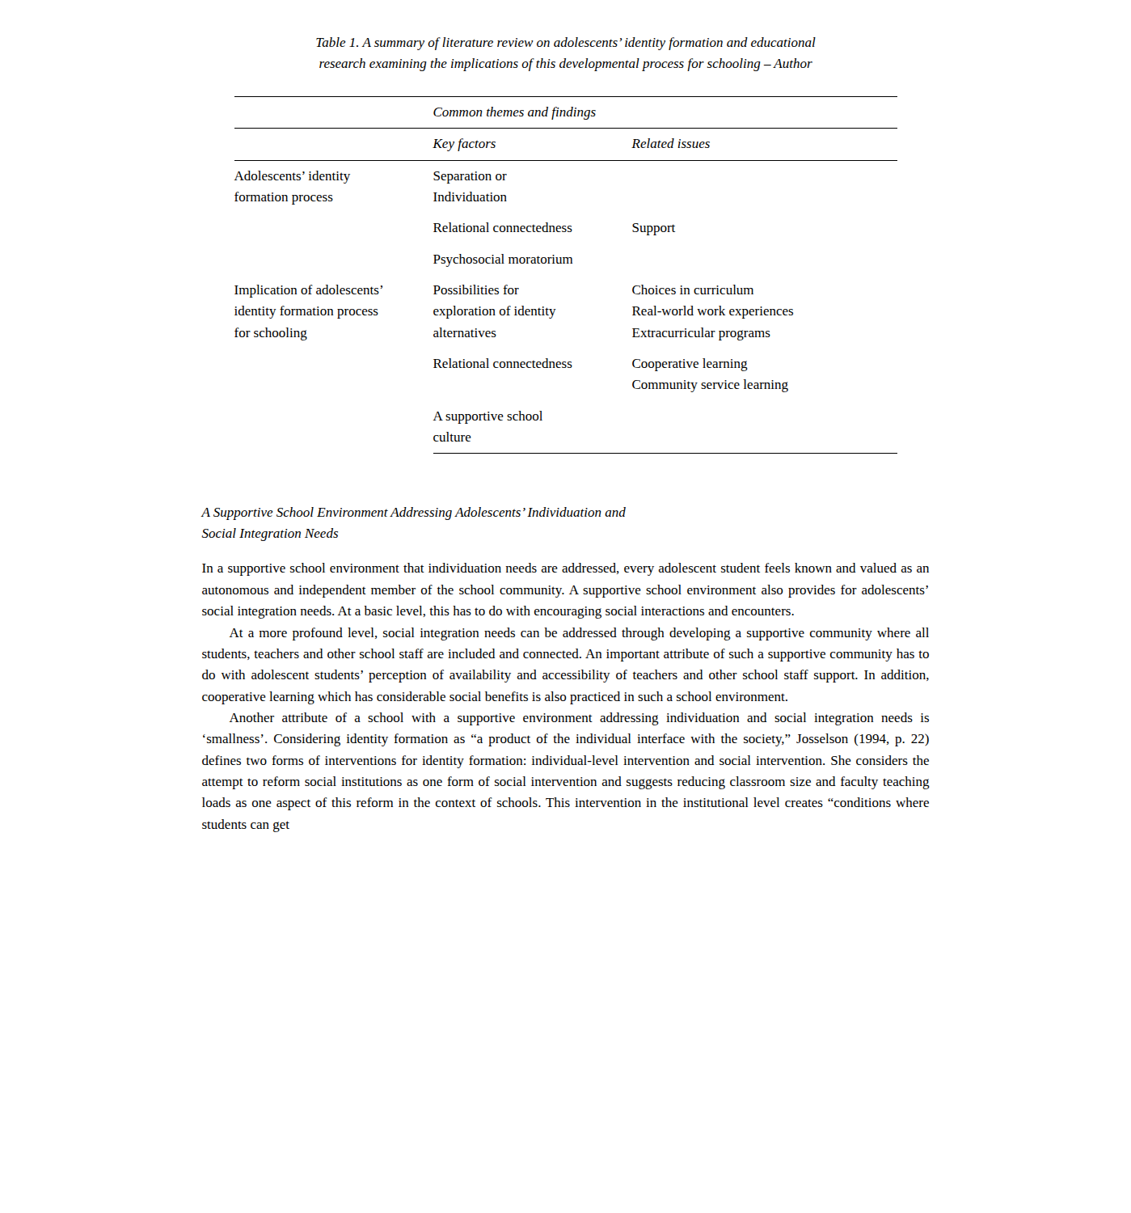Table 1. A summary of literature review on adolescents’ identity formation and educational research examining the implications of this developmental process for schooling – Author
| | Common themes and findings |
| | Key factors | Related issues |
| Adolescents’ identity formation process | Separation or Individuation | |
| Relational connectedness | Support |
| Psychosocial moratorium | |
| Implication of adolescents’ identity formation process for schooling | Possibilities for exploration of identity alternatives | Choices in curriculum Real-world work experiences Extracurricular programs |
| Relational connectedness | Cooperative learning Community service learning |
| A supportive school culture | |
A Supportive School Environment Addressing Adolescents’ Individuation and
Social Integration Needs
In a supportive school environment that individuation needs are addressed, every adolescent student feels known and valued as an autonomous and independent member of the school community. A supportive school environment also provides for adolescents’ social integration needs. At a basic level, this has to do with encouraging social interactions and encounters.
At a more profound level, social integration needs can be addressed through developing a supportive community where all students, teachers and other school staff are included and connected. An important attribute of such a supportive community has to do with adolescent students’ perception of availability and accessibility of teachers and other school staff support. In addition, cooperative learning which has considerable social benefits is also practiced in such a school environment.
Another attribute of a school with a supportive environment addressing individuation and social integration needs is ‘smallness’. Considering identity formation as “a product of the individual interface with the society,” Josselson (1994, p. 22) defines two forms of interventions for identity formation: individual-level intervention and social intervention. She considers the attempt to reform social institutions as one form of social intervention and suggests reducing classroom size and faculty teaching loads as one aspect of this reform in the context of schools. This intervention in the institutional level creates “conditions where students can get